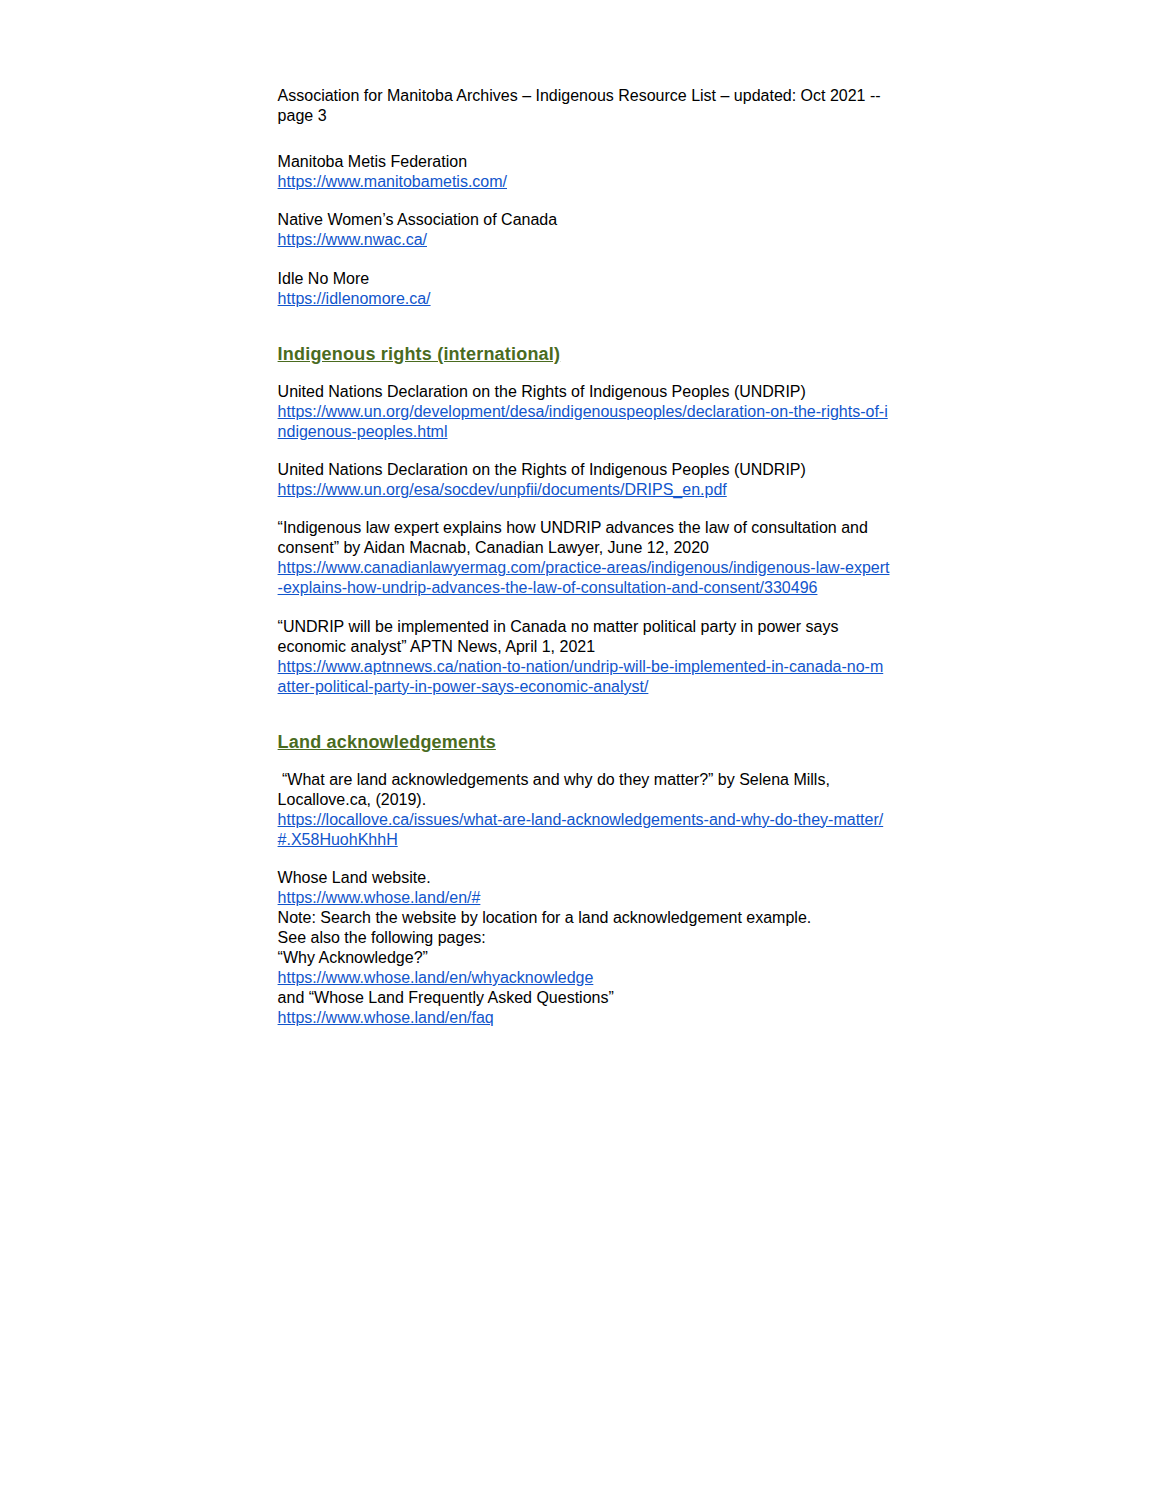Association for Manitoba Archives – Indigenous Resource List – updated: Oct 2021 -- page 3
Manitoba Metis Federation
https://www.manitobametis.com/
Native Women’s Association of Canada
https://www.nwac.ca/
Idle No More
https://idlenomore.ca/
Indigenous rights (international)
United Nations Declaration on the Rights of Indigenous Peoples (UNDRIP)
https://www.un.org/development/desa/indigenouspeoples/declaration-on-the-rights-of-indigenous-peoples.html
United Nations Declaration on the Rights of Indigenous Peoples (UNDRIP)
https://www.un.org/esa/socdev/unpfii/documents/DRIPS_en.pdf
“Indigenous law expert explains how UNDRIP advances the law of consultation and consent” by Aidan Macnab, Canadian Lawyer, June 12, 2020
https://www.canadianlawyermag.com/practice-areas/indigenous/indigenous-law-expert-explains-how-undrip-advances-the-law-of-consultation-and-consent/330496
“UNDRIP will be implemented in Canada no matter political party in power says economic analyst” APTN News, April 1, 2021
https://www.aptnnews.ca/nation-to-nation/undrip-will-be-implemented-in-canada-no-matter-political-party-in-power-says-economic-analyst/
Land acknowledgements
“What are land acknowledgements and why do they matter?” by Selena Mills, Locallove.ca, (2019).
https://locallove.ca/issues/what-are-land-acknowledgements-and-why-do-they-matter/#.X58HuohKhhH
Whose Land website.
https://www.whose.land/en/#
Note: Search the website by location for a land acknowledgement example.
See also the following pages:
“Why Acknowledge?”
https://www.whose.land/en/whyacknowledge
and “Whose Land Frequently Asked Questions”
https://www.whose.land/en/faq